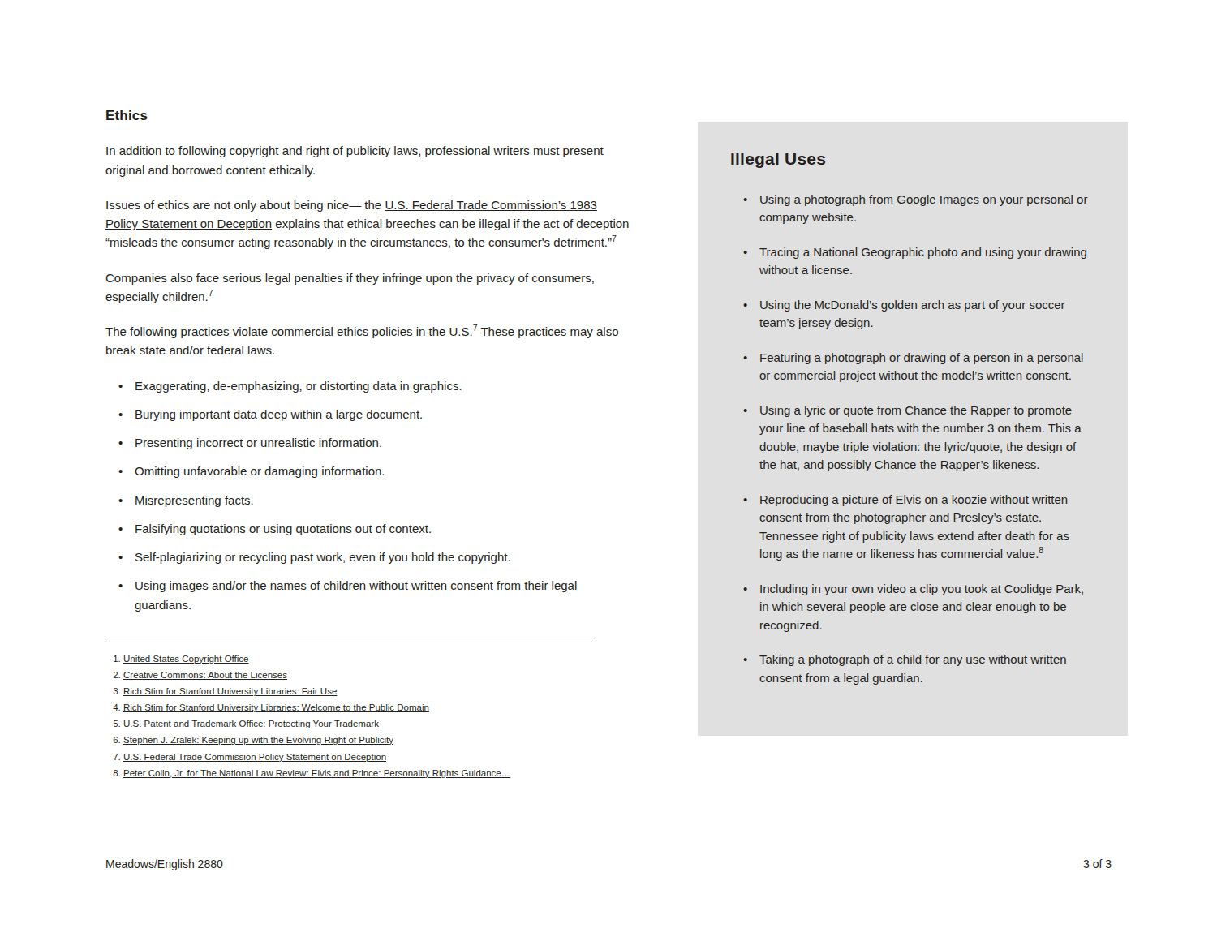Ethics
In addition to following copyright and right of publicity laws, professional writers must present original and borrowed content ethically.
Issues of ethics are not only about being nice— the U.S. Federal Trade Commission’s 1983 Policy Statement on Deception explains that ethical breeches can be illegal if the act of deception “misleads the consumer acting reasonably in the circumstances, to the consumer's detriment.”7
Companies also face serious legal penalties if they infringe upon the privacy of consumers, especially children.7
The following practices violate commercial ethics policies in the U.S.7 These practices may also break state and/or federal laws.
Exaggerating, de-emphasizing, or distorting data in graphics.
Burying important data deep within a large document.
Presenting incorrect or unrealistic information.
Omitting unfavorable or damaging information.
Misrepresenting facts.
Falsifying quotations or using quotations out of context.
Self-plagiarizing or recycling past work, even if you hold the copyright.
Using images and/or the names of children without written consent from their legal guardians.
United States Copyright Office
Creative Commons: About the Licenses
Rich Stim for Stanford University Libraries: Fair Use
Rich Stim for Stanford University Libraries: Welcome to the Public Domain
U.S. Patent and Trademark Office: Protecting Your Trademark
Stephen J. Zralek: Keeping up with the Evolving Right of Publicity
U.S. Federal Trade Commission Policy Statement on Deception
Peter Colin, Jr. for The National Law Review: Elvis and Prince: Personality Rights Guidance…
Illegal Uses
Using a photograph from Google Images on your personal or company website.
Tracing a National Geographic photo and using your drawing without a license.
Using the McDonald’s golden arch as part of your soccer team’s jersey design.
Featuring a photograph or drawing of a person in a personal or commercial project without the model’s written consent.
Using a lyric or quote from Chance the Rapper to promote your line of baseball hats with the number 3 on them. This a double, maybe triple violation: the lyric/quote, the design of the hat, and possibly Chance the Rapper’s likeness.
Reproducing a picture of Elvis on a koozie without written consent from the photographer and Presley’s estate. Tennessee right of publicity laws extend after death for as long as the name or likeness has commercial value.8
Including in your own video a clip you took at Coolidge Park, in which several people are close and clear enough to be recognized.
Taking a photograph of a child for any use without written consent from a legal guardian.
Meadows/English 2880 3 of 3